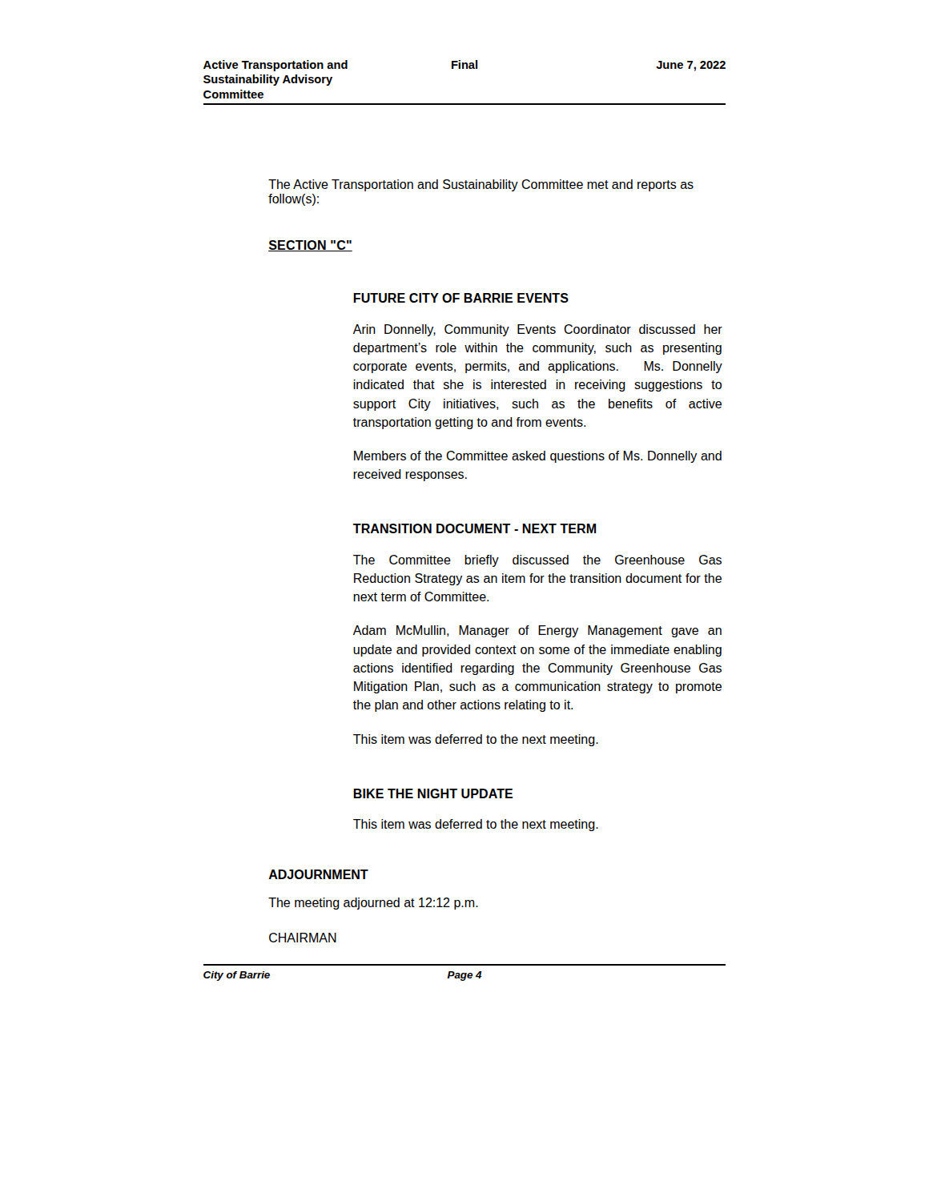| Active Transportation and Sustainability Advisory Committee | Final | June 7, 2022 |
The Active Transportation and Sustainability Committee met and reports as follow(s):
SECTION "C"
FUTURE CITY OF BARRIE EVENTS
Arin Donnelly, Community Events Coordinator discussed her department’s role within the community, such as presenting corporate events, permits, and applications. Ms. Donnelly indicated that she is interested in receiving suggestions to support City initiatives, such as the benefits of active transportation getting to and from events.
Members of the Committee asked questions of Ms. Donnelly and received responses.
TRANSITION DOCUMENT - NEXT TERM
The Committee briefly discussed the Greenhouse Gas Reduction Strategy as an item for the transition document for the next term of Committee.
Adam McMullin, Manager of Energy Management gave an update and provided context on some of the immediate enabling actions identified regarding the Community Greenhouse Gas Mitigation Plan, such as a communication strategy to promote the plan and other actions relating to it.
This item was deferred to the next meeting.
BIKE THE NIGHT UPDATE
This item was deferred to the next meeting.
ADJOURNMENT
The meeting adjourned at 12:12 p.m.
CHAIRMAN
| City of Barrie | Page 4 | |